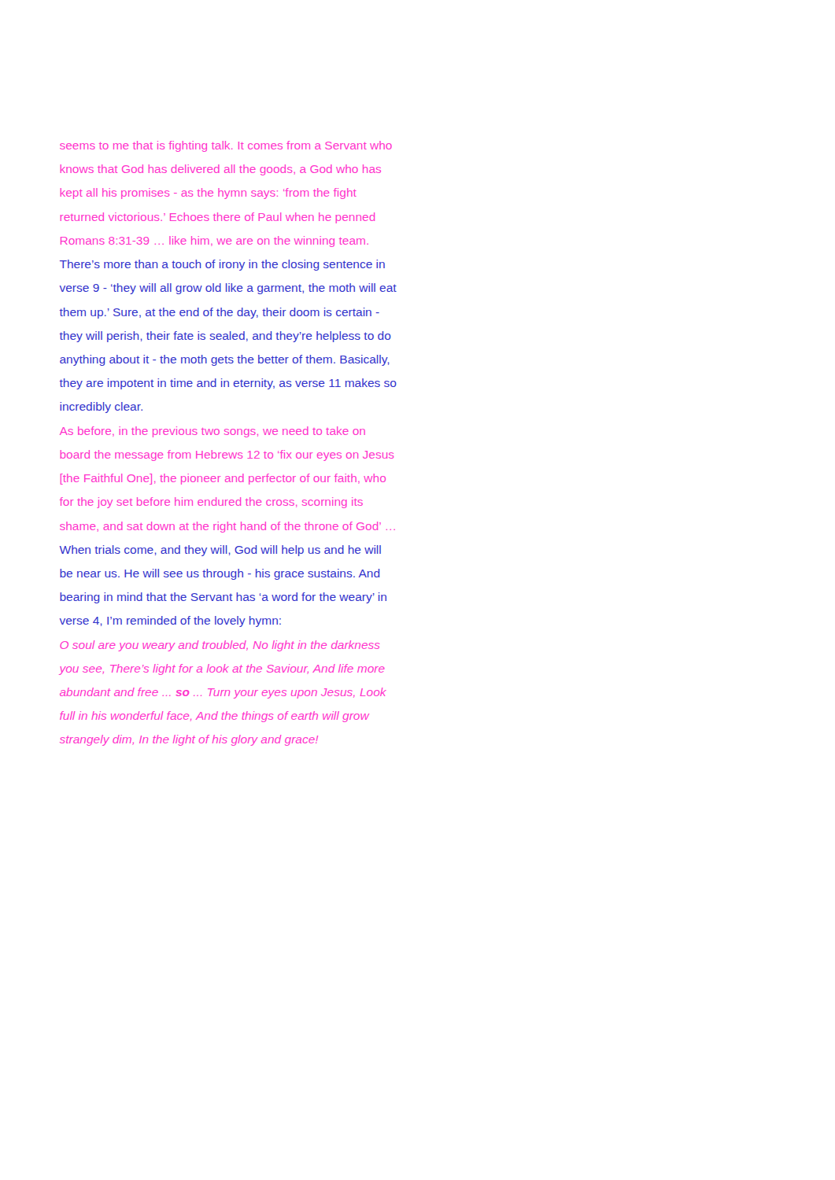seems to me that is fighting talk. It comes from a Servant who knows that God has delivered all the goods, a God who has kept all his promises - as the hymn says: ‘from the fight returned victorious.’ Echoes there of Paul when he penned Romans 8:31-39 … like him, we are on the winning team.
There’s more than a touch of irony in the closing sentence in verse 9 - ‘they will all grow old like a garment, the moth will eat them up.’ Sure, at the end of the day, their doom is certain - they will perish, their fate is sealed, and they’re helpless to do anything about it - the moth gets the better of them. Basically, they are impotent in time and in eternity, as verse 11 makes so incredibly clear.
As before, in the previous two songs, we need to take on board the message from Hebrews 12 to ‘fix our eyes on Jesus [the Faithful One], the pioneer and perfector of our faith, who for the joy set before him endured the cross, scorning its shame, and sat down at the right hand of the throne of God’ …
When trials come, and they will, God will help us and he will be near us. He will see us through - his grace sustains. And bearing in mind that the Servant has ‘a word for the weary’ in verse 4, I’m reminded of the lovely hymn:
O soul are you weary and troubled, No light in the darkness you see, There’s light for a look at the Saviour, And life more abundant and free ... so ... Turn your eyes upon Jesus, Look full in his wonderful face, And the things of earth will grow strangely dim, In the light of his glory and grace!